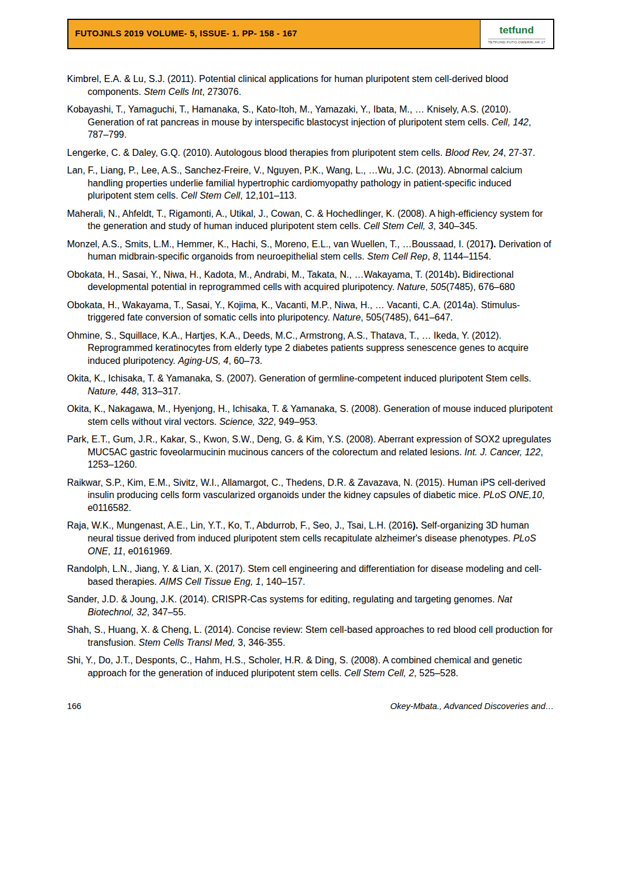FUTOJNLS 2019 VOLUME- 5, ISSUE- 1. PP- 158 - 167
tet fund TETFUND.FUTO.OWERRI.AR.17
Kimbrel, E.A. & Lu, S.J. (2011). Potential clinical applications for human pluripotent stem cell-derived blood components. Stem Cells Int, 273076.
Kobayashi, T., Yamaguchi, T., Hamanaka, S., Kato-Itoh, M., Yamazaki, Y., Ibata, M., … Knisely, A.S. (2010). Generation of rat pancreas in mouse by interspecific blastocyst injection of pluripotent stem cells. Cell, 142, 787–799.
Lengerke, C. & Daley, G.Q. (2010). Autologous blood therapies from pluripotent stem cells. Blood Rev, 24, 27-37.
Lan, F., Liang, P., Lee, A.S., Sanchez-Freire, V., Nguyen, P.K., Wang, L., …Wu, J.C. (2013). Abnormal calcium handling properties underlie familial hypertrophic cardiomyopathy pathology in patient-specific induced pluripotent stem cells. Cell Stem Cell, 12,101–113.
Maherali, N., Ahfeldt, T., Rigamonti, A., Utikal, J., Cowan, C. & Hochedlinger, K. (2008). A high-efficiency system for the generation and study of human induced pluripotent stem cells. Cell Stem Cell, 3, 340–345.
Monzel, A.S., Smits, L.M., Hemmer, K., Hachi, S., Moreno, E.L., van Wuellen, T., …Boussaad, I. (2017). Derivation of human midbrain-specific organoids from neuroepithelial stem cells. Stem Cell Rep, 8, 1144–1154.
Obokata, H., Sasai, Y., Niwa, H., Kadota, M., Andrabi, M., Takata, N., …Wakayama, T. (2014b). Bidirectional developmental potential in reprogrammed cells with acquired pluripotency. Nature, 505(7485), 676–680
Obokata, H., Wakayama, T., Sasai, Y., Kojima, K., Vacanti, M.P., Niwa, H., … Vacanti, C.A. (2014a). Stimulus-triggered fate conversion of somatic cells into pluripotency. Nature, 505(7485), 641–647.
Ohmine, S., Squillace, K.A., Hartjes, K.A., Deeds, M.C., Armstrong, A.S., Thatava, T., … Ikeda, Y. (2012). Reprogrammed keratinocytes from elderly type 2 diabetes patients suppress senescence genes to acquire induced pluripotency. Aging-US, 4, 60–73.
Okita, K., Ichisaka, T. & Yamanaka, S. (2007). Generation of germline-competent induced pluripotent Stem cells. Nature, 448, 313–317.
Okita, K., Nakagawa, M., Hyenjong, H., Ichisaka, T. & Yamanaka, S. (2008). Generation of mouse induced pluripotent stem cells without viral vectors. Science, 322, 949–953.
Park, E.T., Gum, J.R., Kakar, S., Kwon, S.W., Deng, G. & Kim, Y.S. (2008). Aberrant expression of SOX2 upregulates MUC5AC gastric foveolarmucinin mucinous cancers of the colorectum and related lesions. Int. J. Cancer, 122, 1253–1260.
Raikwar, S.P., Kim, E.M., Sivitz, W.I., Allamargot, C., Thedens, D.R. & Zavazava, N. (2015). Human iPS cell-derived insulin producing cells form vascularized organoids under the kidney capsules of diabetic mice. PLoS ONE,10, e0116582.
Raja, W.K., Mungenast, A.E., Lin, Y.T., Ko, T., Abdurrob, F., Seo, J., Tsai, L.H. (2016). Self-organizing 3D human neural tissue derived from induced pluripotent stem cells recapitulate alzheimer's disease phenotypes. PLoS ONE, 11, e0161969.
Randolph, L.N., Jiang, Y. & Lian, X. (2017). Stem cell engineering and differentiation for disease modeling and cell-based therapies. AIMS Cell Tissue Eng, 1, 140–157.
Sander, J.D. & Joung, J.K. (2014). CRISPR-Cas systems for editing, regulating and targeting genomes. Nat Biotechnol, 32, 347–55.
Shah, S., Huang, X. & Cheng, L. (2014). Concise review: Stem cell-based approaches to red blood cell production for transfusion. Stem Cells Transl Med, 3, 346-355.
Shi, Y., Do, J.T., Desponts, C., Hahm, H.S., Scholer, H.R. & Ding, S. (2008). A combined chemical and genetic approach for the generation of induced pluripotent stem cells. Cell Stem Cell, 2, 525–528.
166 Okey-Mbata., Advanced Discoveries and…